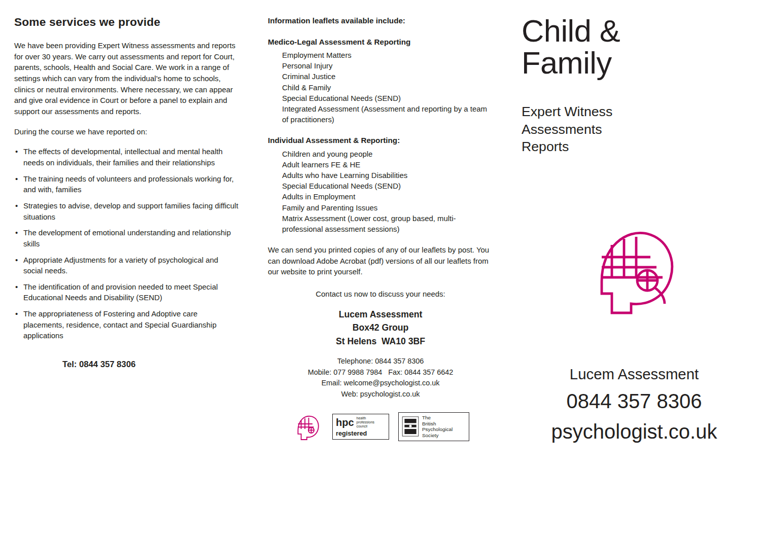Some services we provide
We have been providing Expert Witness assessments and reports for over 30 years. We carry out assessments and report for Court, parents, schools, Health and Social Care. We work in a range of settings which can vary from the individual’s home to schools, clinics or neutral environments. Where necessary, we can appear and give oral evidence in Court or before a panel to explain and support our assessments and reports.
During the course we have reported on:
The effects of developmental, intellectual and mental health needs on individuals, their families and their relationships
The training needs of volunteers and professionals working for, and with, families
Strategies to advise, develop and support families facing difficult situations
The development of emotional understanding and relationship skills
Appropriate Adjustments for a variety of psychological and social needs.
The identification of and provision needed to meet Special Educational Needs and Disability (SEND)
The appropriateness of Fostering and Adoptive care placements, residence, contact and Special Guardianship applications
Tel: 0844 357 8306
Information leaflets available include:
Medico-Legal Assessment & Reporting
Employment Matters
Personal Injury
Criminal Justice
Child & Family
Special Educational Needs (SEND)
Integrated Assessment (Assessment and reporting by a team of practitioners)
Individual Assessment & Reporting:
Children and young people
Adult learners FE & HE
Adults who have Learning Disabilities
Special Educational Needs (SEND)
Adults in Employment
Family and Parenting Issues
Matrix Assessment (Lower cost, group based, multi-professional assessment sessions)
We can send you printed copies of any of our leaflets by post. You can download Adobe Acrobat (pdf) versions of all our leaflets from our website to print yourself.
Contact us now to discuss your needs:
Lucem Assessment
Box42 Group
St Helens WA10 3BF
Telephone: 0844 357 8306
Mobile: 077 9988 7984 Fax: 0844 357 6642
Email: welcome@psychologist.co.uk
Web: psychologist.co.uk
hpc health
professions
council
registered
The
British
Psychological
Society
Child &
Family
Expert Witness
Assessments
Reports
Lucem Assessment
0844 357 8306
psychologist.co.uk